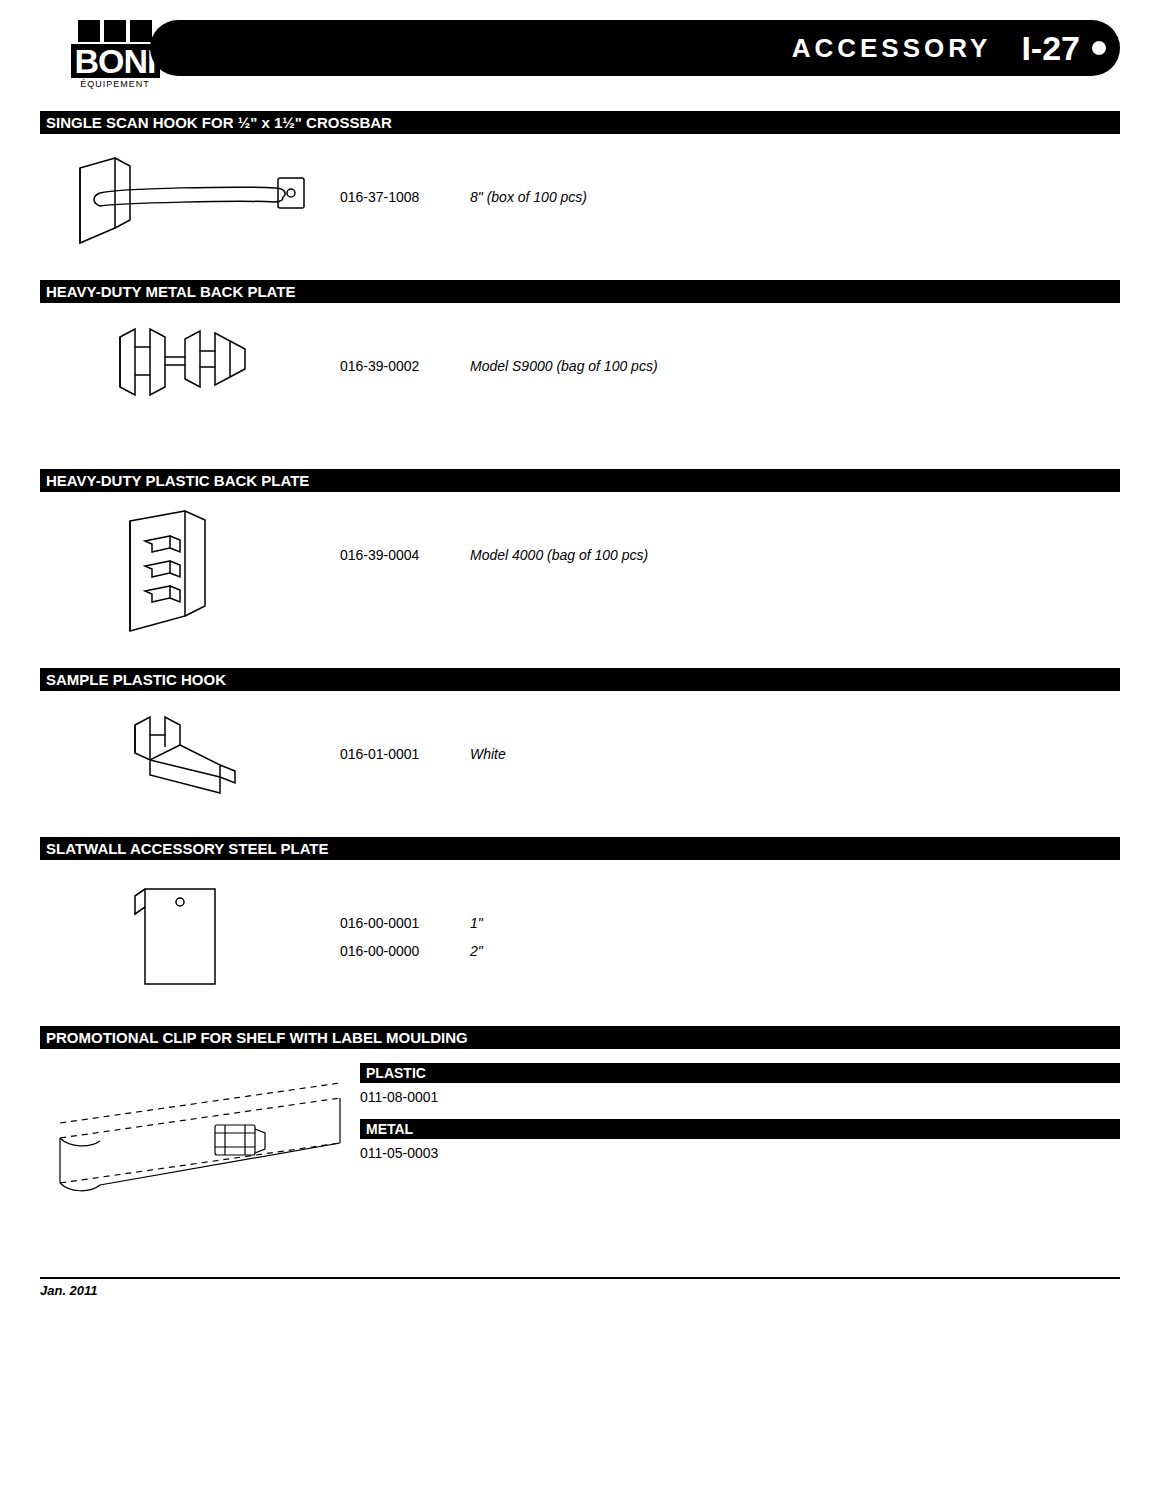BONI
ÉQUIPEMENT
ACCESSORY
I-27
SINGLE SCAN HOOK FOR ½" x 1½" CROSSBAR
016-37-10088" (box of 100 pcs)
HEAVY-DUTY METAL BACK PLATE
016-39-0002 Model S9000 (bag of 100 pcs)
HEAVY-DUTY PLASTIC BACK PLATE
016-39-0004 Model 4000 (bag of 100 pcs)
SAMPLE PLASTIC HOOK
016-01-0001 White
SLATWALL ACCESSORY STEEL PLATE
016-00-00011"
016-00-00002"
PROMOTIONAL CLIP FOR SHELF WITH LABEL MOULDING
PLASTIC
011-08-0001
METAL
011-05-0003
Jan. 2011